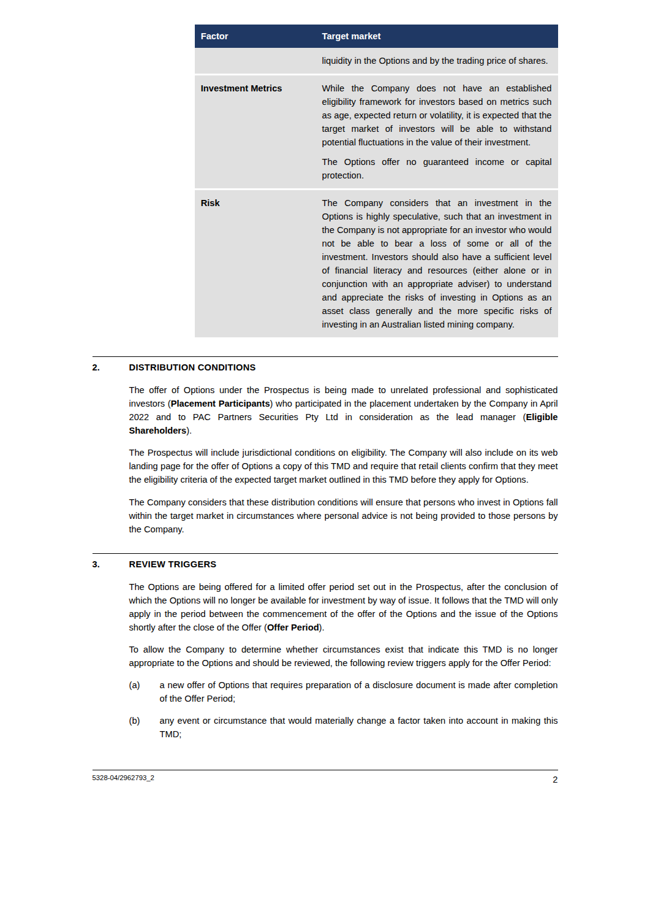| Factor | Target market |
| --- | --- |
| | liquidity in the Options and by the trading price of shares. |
| Investment Metrics | While the Company does not have an established eligibility framework for investors based on metrics such as age, expected return or volatility, it is expected that the target market of investors will be able to withstand potential fluctuations in the value of their investment. The Options offer no guaranteed income or capital protection. |
| Risk | The Company considers that an investment in the Options is highly speculative, such that an investment in the Company is not appropriate for an investor who would not be able to bear a loss of some or all of the investment. Investors should also have a sufficient level of financial literacy and resources (either alone or in conjunction with an appropriate adviser) to understand and appreciate the risks of investing in Options as an asset class generally and the more specific risks of investing in an Australian listed mining company. |
2. DISTRIBUTION CONDITIONS
The offer of Options under the Prospectus is being made to unrelated professional and sophisticated investors (Placement Participants) who participated in the placement undertaken by the Company in April 2022 and to PAC Partners Securities Pty Ltd in consideration as the lead manager (Eligible Shareholders).
The Prospectus will include jurisdictional conditions on eligibility. The Company will also include on its web landing page for the offer of Options a copy of this TMD and require that retail clients confirm that they meet the eligibility criteria of the expected target market outlined in this TMD before they apply for Options.
The Company considers that these distribution conditions will ensure that persons who invest in Options fall within the target market in circumstances where personal advice is not being provided to those persons by the Company.
3. REVIEW TRIGGERS
The Options are being offered for a limited offer period set out in the Prospectus, after the conclusion of which the Options will no longer be available for investment by way of issue. It follows that the TMD will only apply in the period between the commencement of the offer of the Options and the issue of the Options shortly after the close of the Offer (Offer Period).
To allow the Company to determine whether circumstances exist that indicate this TMD is no longer appropriate to the Options and should be reviewed, the following review triggers apply for the Offer Period:
(a) a new offer of Options that requires preparation of a disclosure document is made after completion of the Offer Period;
(b) any event or circumstance that would materially change a factor taken into account in making this TMD;
5328-04/2962793_2 2